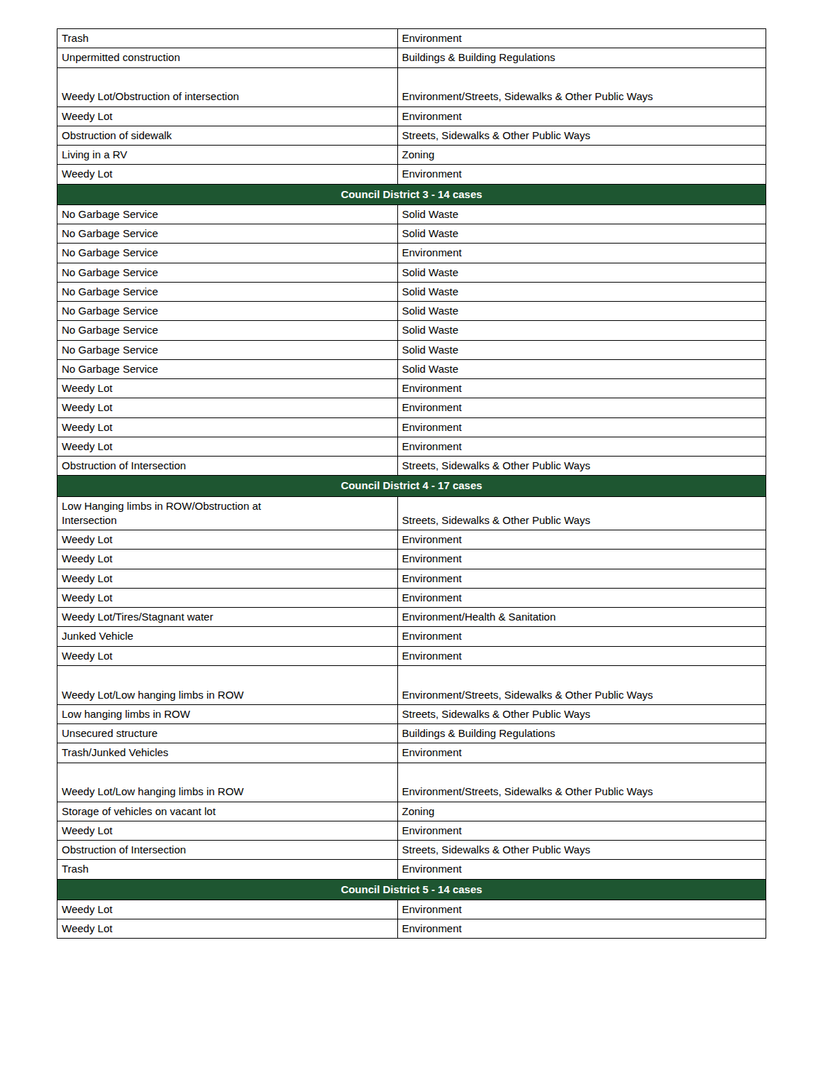| Trash | Environment |
| Unpermitted construction | Buildings & Building Regulations |
| Weedy Lot/Obstruction of intersection | Environment/Streets, Sidewalks & Other Public Ways |
| Weedy Lot | Environment |
| Obstruction of sidewalk | Streets, Sidewalks & Other Public Ways |
| Living in a RV | Zoning |
| Weedy Lot | Environment |
| Council District 3 - 14 cases |
| No Garbage Service | Solid Waste |
| No Garbage Service | Solid Waste |
| No Garbage Service | Environment |
| No Garbage Service | Solid Waste |
| No Garbage Service | Solid Waste |
| No Garbage Service | Solid Waste |
| No Garbage Service | Solid Waste |
| No Garbage Service | Solid Waste |
| No Garbage Service | Solid Waste |
| Weedy Lot | Environment |
| Weedy Lot | Environment |
| Weedy Lot | Environment |
| Weedy Lot | Environment |
| Obstruction of Intersection | Streets, Sidewalks & Other Public Ways |
| Council District 4 - 17 cases |
| Low Hanging limbs in ROW/Obstruction at Intersection | Streets, Sidewalks & Other Public Ways |
| Weedy Lot | Environment |
| Weedy Lot | Environment |
| Weedy Lot | Environment |
| Weedy Lot | Environment |
| Weedy Lot/Tires/Stagnant water | Environment/Health & Sanitation |
| Junked Vehicle | Environment |
| Weedy Lot | Environment |
| Weedy Lot/Low hanging limbs in ROW | Environment/Streets, Sidewalks & Other Public Ways |
| Low hanging limbs in ROW | Streets, Sidewalks & Other Public Ways |
| Unsecured structure | Buildings & Building Regulations |
| Trash/Junked Vehicles | Environment |
| Weedy Lot/Low hanging limbs in ROW | Environment/Streets, Sidewalks & Other Public Ways |
| Storage of vehicles on vacant lot | Zoning |
| Weedy Lot | Environment |
| Obstruction of Intersection | Streets, Sidewalks & Other Public Ways |
| Trash | Environment |
| Council District 5 - 14 cases |
| Weedy Lot | Environment |
| Weedy Lot | Environment |